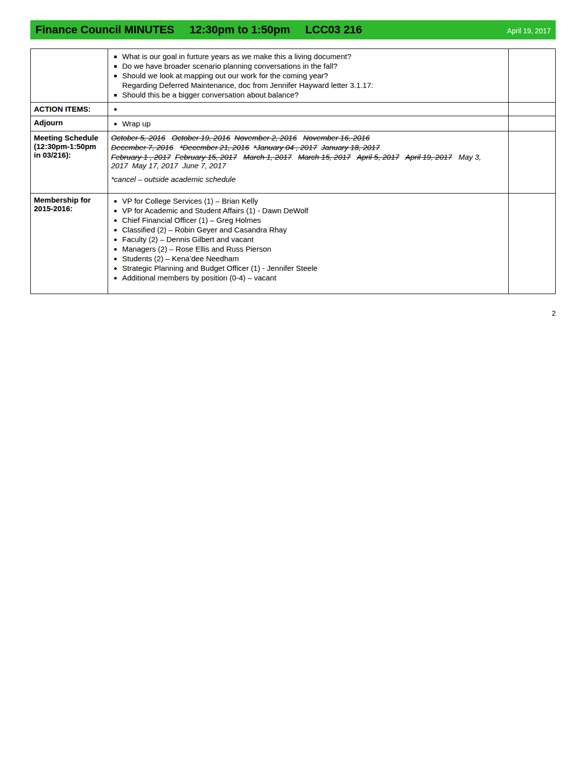Finance Council MINUTES 12:30pm to 1:50pm LCC03 216
April 19, 2017
| | What is our goal in furture years as we make this a living document? Do we have broader scenario planning conversations in the fall? Should we look at mapping out our work for the coming year? Regarding Deferred Maintenance, doc from Jennifer Hayward letter 3.1.17: Should this be a bigger conversation about balance? | |
| ACTION ITEMS: | | |
| Adjourn | Wrap up | |
| Meeting Schedule (12:30pm-1:50pm in 03/216): | October 5, 2016 October 19, 2016 November 2, 2016 November 16, 2016 December 7, 2016 *December 21, 2016 *January 04 , 2017 January 18, 2017 February 1 , 2017 February 15, 2017 March 1, 2017 March 15, 2017 April 5, 2017 April 19, 2017 May 3, 2017 May 17, 2017 June 7, 2017 *cancel – outside academic schedule | |
| Membership for 2015-2016: | VP for College Services (1) – Brian Kelly VP for Academic and Student Affairs (1) - Dawn DeWolf Chief Financial Officer (1) – Greg Holmes Classified (2) – Robin Geyer and Casandra Rhay Faculty (2) – Dennis Gilbert and vacant Managers (2) – Rose Ellis and Russ Pierson Students (2) – Kena’dee Needham Strategic Planning and Budget Officer (1) - Jennifer Steele Additional members by position (0-4) – vacant | |
2